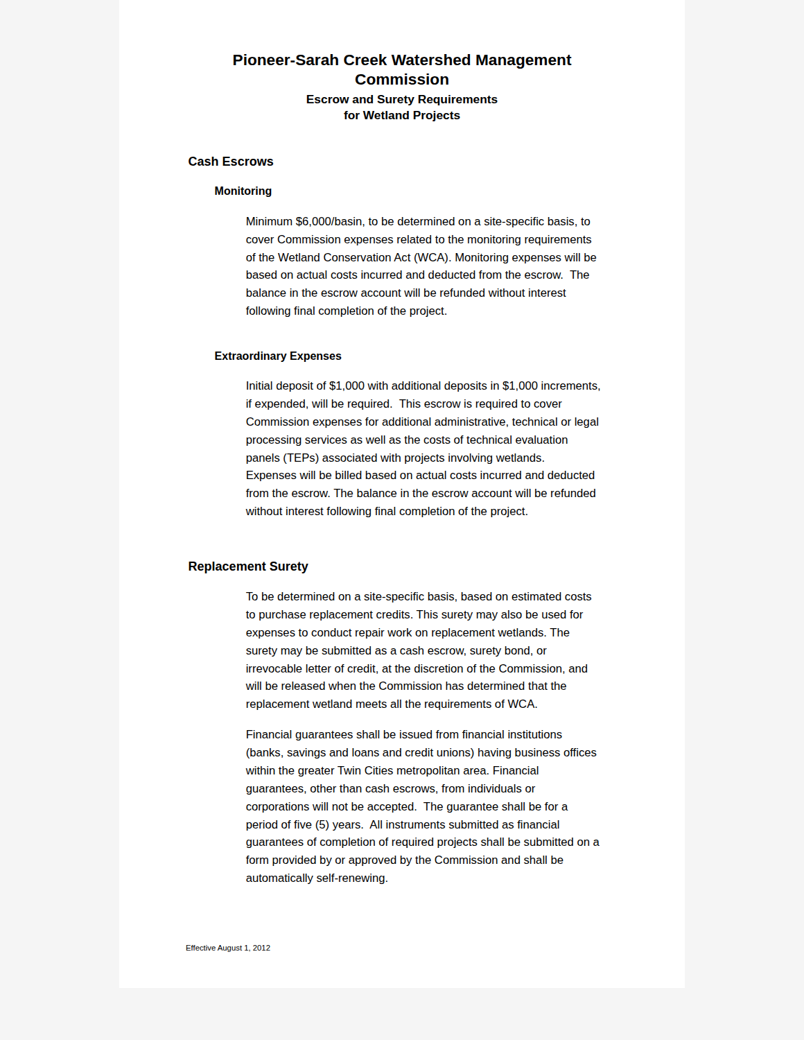Pioneer-Sarah Creek Watershed Management Commission
Escrow and Surety Requirements
for Wetland Projects
Cash Escrows
Monitoring
Minimum $6,000/basin, to be determined on a site-specific basis, to cover Commission expenses related to the monitoring requirements of the Wetland Conservation Act (WCA). Monitoring expenses will be based on actual costs incurred and deducted from the escrow. The balance in the escrow account will be refunded without interest following final completion of the project.
Extraordinary Expenses
Initial deposit of $1,000 with additional deposits in $1,000 increments, if expended, will be required. This escrow is required to cover Commission expenses for additional administrative, technical or legal processing services as well as the costs of technical evaluation panels (TEPs) associated with projects involving wetlands. Expenses will be billed based on actual costs incurred and deducted from the escrow. The balance in the escrow account will be refunded without interest following final completion of the project.
Replacement Surety
To be determined on a site-specific basis, based on estimated costs to purchase replacement credits. This surety may also be used for expenses to conduct repair work on replacement wetlands. The surety may be submitted as a cash escrow, surety bond, or irrevocable letter of credit, at the discretion of the Commission, and will be released when the Commission has determined that the replacement wetland meets all the requirements of WCA.
Financial guarantees shall be issued from financial institutions (banks, savings and loans and credit unions) having business offices within the greater Twin Cities metropolitan area. Financial guarantees, other than cash escrows, from individuals or corporations will not be accepted. The guarantee shall be for a period of five (5) years. All instruments submitted as financial guarantees of completion of required projects shall be submitted on a form provided by or approved by the Commission and shall be automatically self-renewing.
Effective August 1, 2012